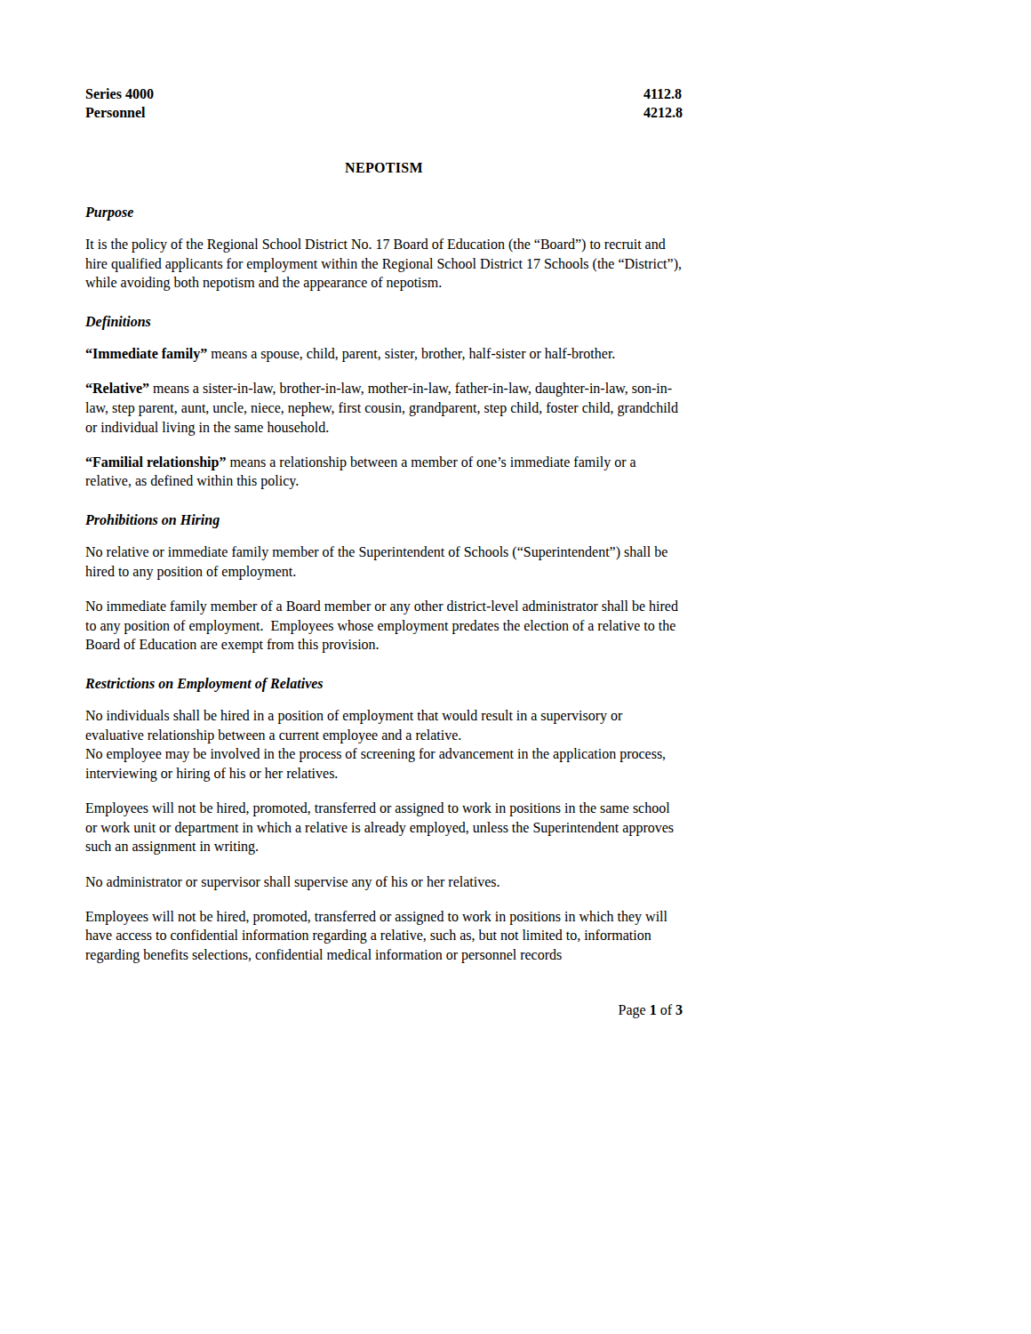Series 4000
Personnel
4112.8
4212.8
NEPOTISM
Purpose
It is the policy of the Regional School District No. 17 Board of Education (the “Board”) to recruit and hire qualified applicants for employment within the Regional School District 17 Schools (the “District”), while avoiding both nepotism and the appearance of nepotism.
Definitions
“Immediate family” means a spouse, child, parent, sister, brother, half-sister or half-brother.
“Relative” means a sister-in-law, brother-in-law, mother-in-law, father-in-law, daughter-in-law, son-in-law, step parent, aunt, uncle, niece, nephew, first cousin, grandparent, step child, foster child, grandchild or individual living in the same household.
“Familial relationship” means a relationship between a member of one’s immediate family or a relative, as defined within this policy.
Prohibitions on Hiring
No relative or immediate family member of the Superintendent of Schools (“Superintendent”) shall be hired to any position of employment.
No immediate family member of a Board member or any other district-level administrator shall be hired to any position of employment. Employees whose employment predates the election of a relative to the Board of Education are exempt from this provision.
Restrictions on Employment of Relatives
No individuals shall be hired in a position of employment that would result in a supervisory or evaluative relationship between a current employee and a relative.
No employee may be involved in the process of screening for advancement in the application process, interviewing or hiring of his or her relatives.
Employees will not be hired, promoted, transferred or assigned to work in positions in the same school or work unit or department in which a relative is already employed, unless the Superintendent approves such an assignment in writing.
No administrator or supervisor shall supervise any of his or her relatives.
Employees will not be hired, promoted, transferred or assigned to work in positions in which they will have access to confidential information regarding a relative, such as, but not limited to, information regarding benefits selections, confidential medical information or personnel records
Page 1 of 3